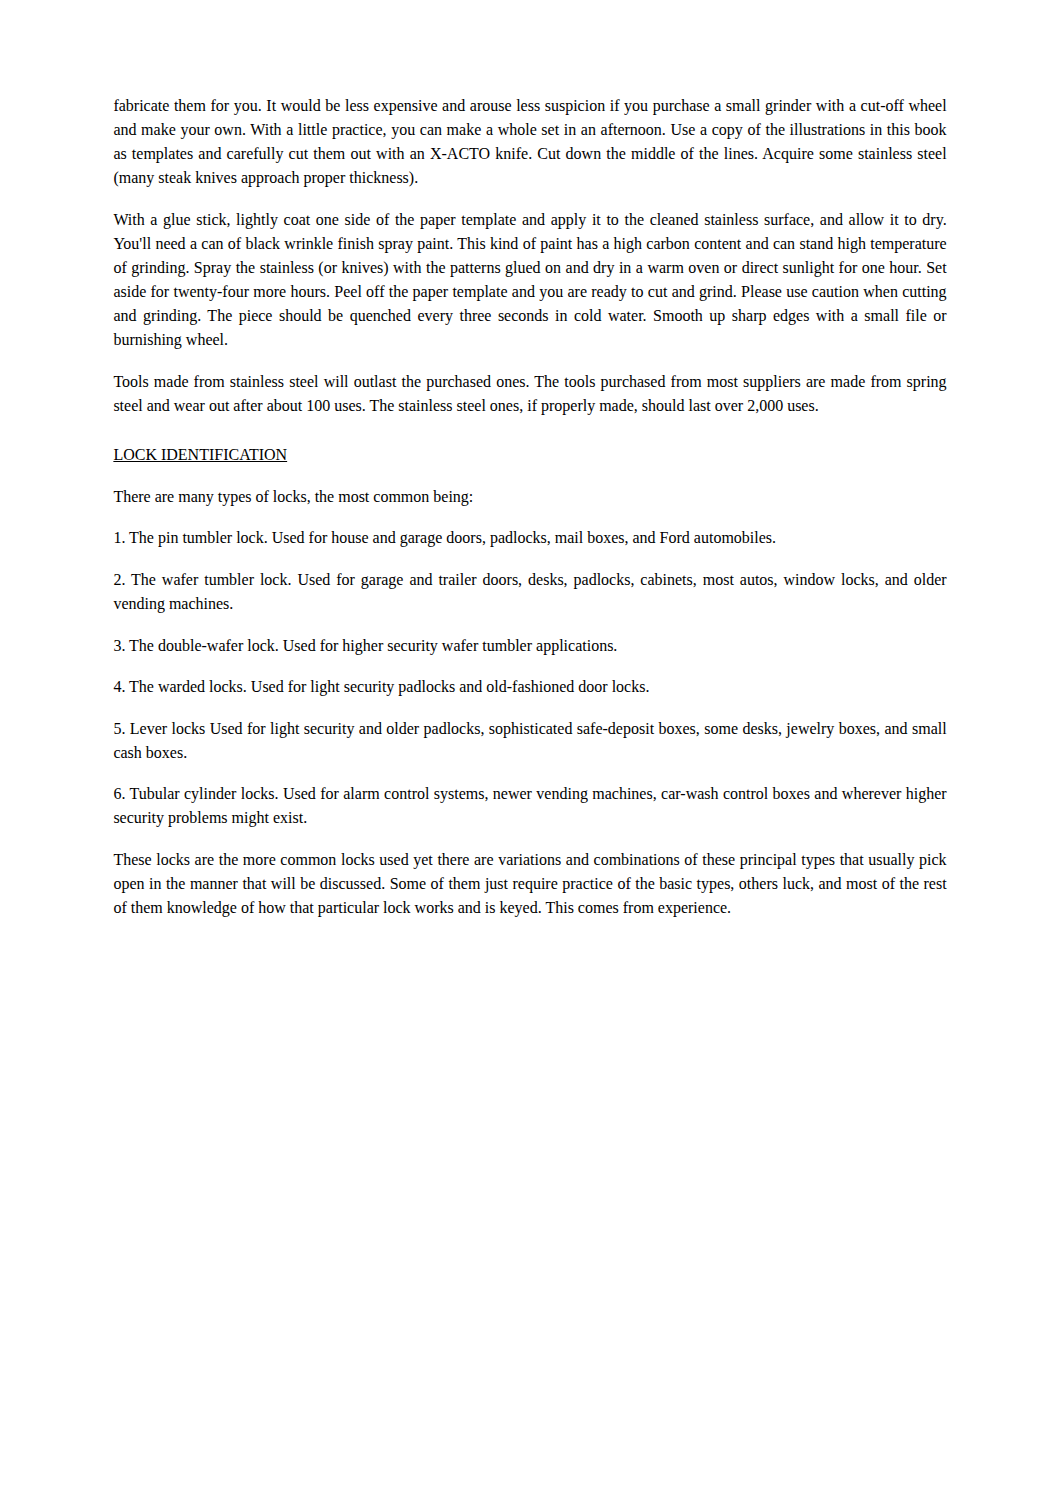fabricate them for you. It would be less expensive and arouse less suspicion if you purchase a small grinder with a cut-off wheel and make your own. With a little practice, you can make a whole set in an afternoon. Use a copy of the illustrations in this book as templates and carefully cut them out with an X-ACTO knife. Cut down the middle of the lines. Acquire some stainless steel (many steak knives approach proper thickness).
With a glue stick, lightly coat one side of the paper template and apply it to the cleaned stainless surface, and allow it to dry. You'll need a can of black wrinkle finish spray paint. This kind of paint has a high carbon content and can stand high temperature of grinding. Spray the stainless (or knives) with the patterns glued on and dry in a warm oven or direct sunlight for one hour. Set aside for twenty-four more hours. Peel off the paper template and you are ready to cut and grind. Please use caution when cutting and grinding. The piece should be quenched every three seconds in cold water. Smooth up sharp edges with a small file or burnishing wheel.
Tools made from stainless steel will outlast the purchased ones. The tools purchased from most suppliers are made from spring steel and wear out after about 100 uses. The stainless steel ones, if properly made, should last over 2,000 uses.
LOCK IDENTIFICATION
There are many types of locks, the most common being:
1. The pin tumbler lock. Used for house and garage doors, padlocks, mail boxes, and Ford automobiles.
2. The wafer tumbler lock. Used for garage and trailer doors, desks, padlocks, cabinets, most autos, window locks, and older vending machines.
3. The double-wafer lock. Used for higher security wafer tumbler applications.
4. The warded locks. Used for light security padlocks and old-fashioned door locks.
5. Lever locks Used for light security and older padlocks, sophisticated safe-deposit boxes, some desks, jewelry boxes, and small cash boxes.
6. Tubular cylinder locks. Used for alarm control systems, newer vending machines, car-wash control boxes and wherever higher security problems might exist.
These locks are the more common locks used yet there are variations and combinations of these principal types that usually pick open in the manner that will be discussed. Some of them just require practice of the basic types, others luck, and most of the rest of them knowledge of how that particular lock works and is keyed. This comes from experience.